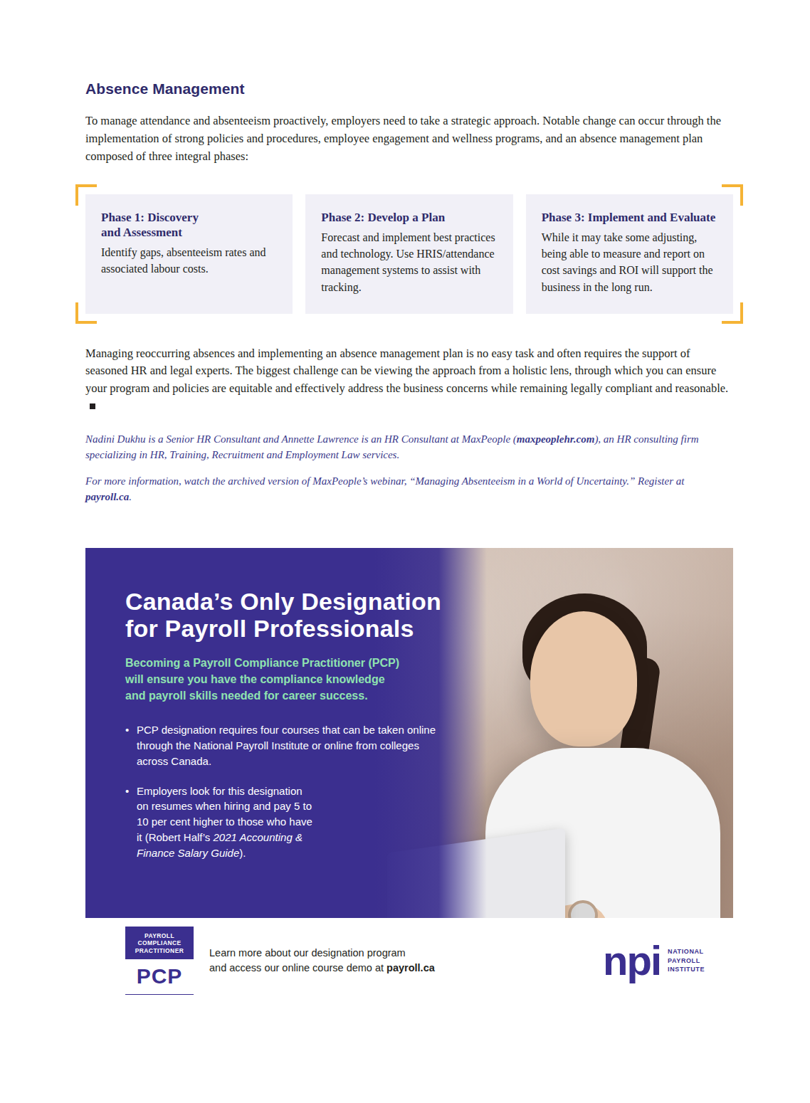Absence Management
To manage attendance and absenteeism proactively, employers need to take a strategic approach. Notable change can occur through the implementation of strong policies and procedures, employee engagement and wellness programs, and an absence management plan composed of three integral phases:
Phase 1: Discovery
and Assessment
Identify gaps, absenteeism rates and associated labour costs.
Phase 2: Develop a Plan
Forecast and implement best practices and technology. Use HRIS/attendance management systems to assist with tracking.
Phase 3: Implement and Evaluate
While it may take some adjusting, being able to measure and report on cost savings and ROI will support the business in the long run.
Managing reoccurring absences and implementing an absence management plan is no easy task and often requires the support of seasoned HR and legal experts. The biggest challenge can be viewing the approach from a holistic lens, through which you can ensure your program and policies are equitable and effectively address the business concerns while remaining legally compliant and reasonable.
Nadini Dukhu is a Senior HR Consultant and Annette Lawrence is an HR Consultant at MaxPeople (maxpeoplehr.com), an HR consulting firm specializing in HR, Training, Recruitment and Employment Law services.
For more information, watch the archived version of MaxPeople’s webinar, “Managing Absenteeism in a World of Uncertainty.” Register at payroll.ca.
Canada’s Only Designation
for Payroll Professionals
Becoming a Payroll Compliance Practitioner (PCP)
will ensure you have the compliance knowledge
and payroll skills needed for career success.
PCP designation requires four courses that can be taken online through the National Payroll Institute or online from colleges across Canada.
Employers look for this designation on resumes when hiring and pay 5 to 10 per cent higher to those who have it (Robert Half’s 2021 Accounting & Finance Salary Guide).
PAYROLL
COMPLIANCE
PRACTITIONER
PCP
Learn more about our designation program
and access our online course demo at payroll.ca
npi
National
Payroll
Institute